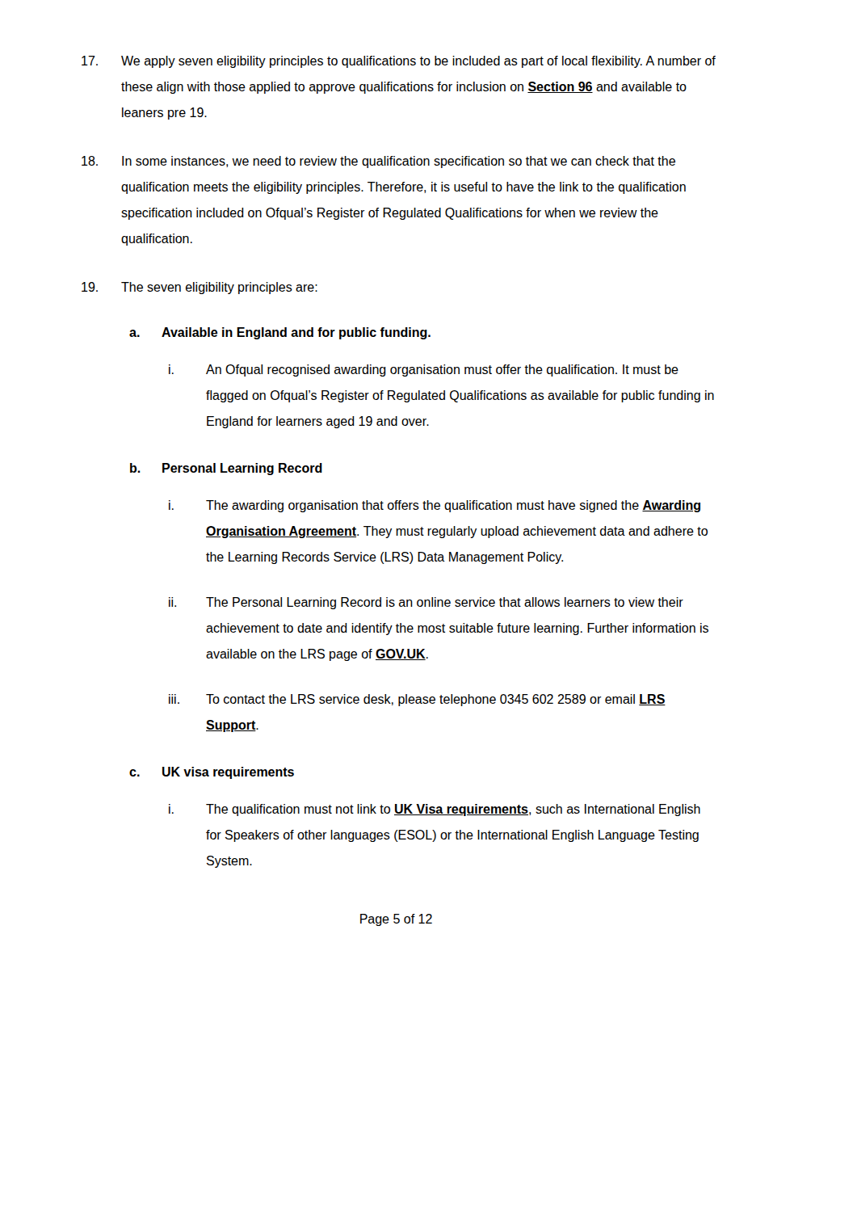We apply seven eligibility principles to qualifications to be included as part of local flexibility. A number of these align with those applied to approve qualifications for inclusion on Section 96 and available to leaners pre 19.
In some instances, we need to review the qualification specification so that we can check that the qualification meets the eligibility principles. Therefore, it is useful to have the link to the qualification specification included on Ofqual’s Register of Regulated Qualifications for when we review the qualification.
The seven eligibility principles are:
Available in England and for public funding.
An Ofqual recognised awarding organisation must offer the qualification. It must be flagged on Ofqual’s Register of Regulated Qualifications as available for public funding in England for learners aged 19 and over.
Personal Learning Record
The awarding organisation that offers the qualification must have signed the Awarding Organisation Agreement. They must regularly upload achievement data and adhere to the Learning Records Service (LRS) Data Management Policy.
The Personal Learning Record is an online service that allows learners to view their achievement to date and identify the most suitable future learning. Further information is available on the LRS page of GOV.UK.
To contact the LRS service desk, please telephone 0345 602 2589 or email LRS Support.
UK visa requirements
The qualification must not link to UK Visa requirements, such as International English for Speakers of other languages (ESOL) or the International English Language Testing System.
Page 5 of 12